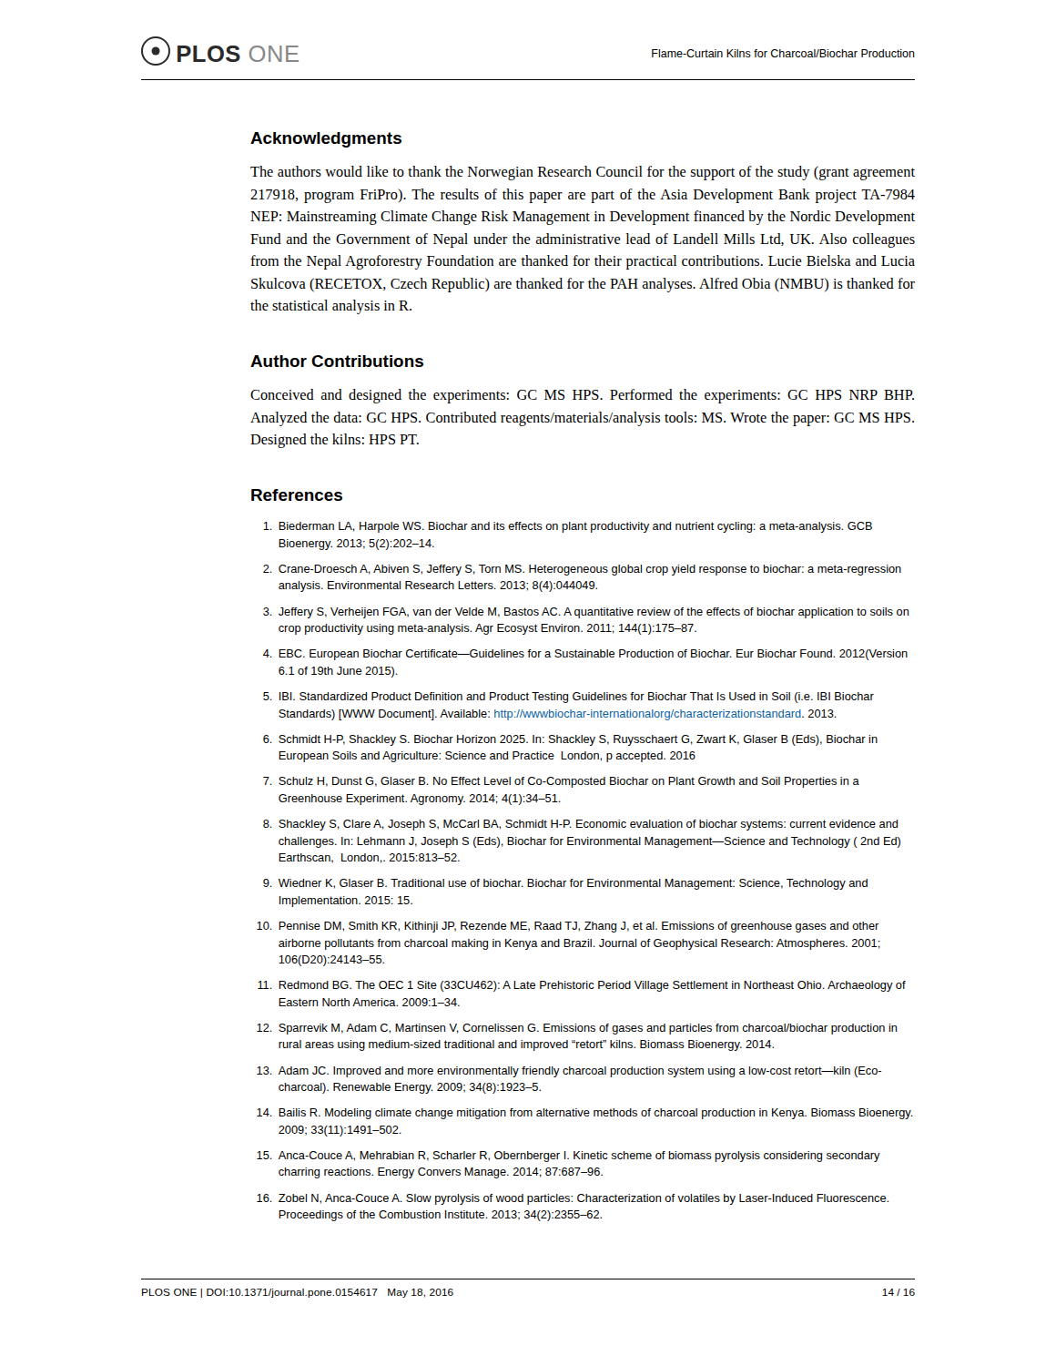PLOS ONE
Flame-Curtain Kilns for Charcoal/Biochar Production
Acknowledgments
The authors would like to thank the Norwegian Research Council for the support of the study (grant agreement 217918, program FriPro). The results of this paper are part of the Asia Development Bank project TA-7984 NEP: Mainstreaming Climate Change Risk Management in Development financed by the Nordic Development Fund and the Government of Nepal under the administrative lead of Landell Mills Ltd, UK. Also colleagues from the Nepal Agroforestry Foundation are thanked for their practical contributions. Lucie Bielska and Lucia Skulcova (RECETOX, Czech Republic) are thanked for the PAH analyses. Alfred Obia (NMBU) is thanked for the statistical analysis in R.
Author Contributions
Conceived and designed the experiments: GC MS HPS. Performed the experiments: GC HPS NRP BHP. Analyzed the data: GC HPS. Contributed reagents/materials/analysis tools: MS. Wrote the paper: GC MS HPS. Designed the kilns: HPS PT.
References
Biederman LA, Harpole WS. Biochar and its effects on plant productivity and nutrient cycling: a meta-analysis. GCB Bioenergy. 2013; 5(2):202–14.
Crane-Droesch A, Abiven S, Jeffery S, Torn MS. Heterogeneous global crop yield response to biochar: a meta-regression analysis. Environmental Research Letters. 2013; 8(4):044049.
Jeffery S, Verheijen FGA, van der Velde M, Bastos AC. A quantitative review of the effects of biochar application to soils on crop productivity using meta-analysis. Agr Ecosyst Environ. 2011; 144(1):175–87.
EBC. European Biochar Certificate—Guidelines for a Sustainable Production of Biochar. Eur Biochar Found. 2012(Version 6.1 of 19th June 2015).
IBI. Standardized Product Definition and Product Testing Guidelines for Biochar That Is Used in Soil (i.e. IBI Biochar Standards) [WWW Document]. Available: http://wwwbiochar-internationalorg/characterizationstandard. 2013.
Schmidt H-P, Shackley S. Biochar Horizon 2025. In: Shackley S, Ruysschaert G, Zwart K, Glaser B (Eds), Biochar in European Soils and Agriculture: Science and Practice London, p accepted. 2016
Schulz H, Dunst G, Glaser B. No Effect Level of Co-Composted Biochar on Plant Growth and Soil Properties in a Greenhouse Experiment. Agronomy. 2014; 4(1):34–51.
Shackley S, Clare A, Joseph S, McCarl BA, Schmidt H-P. Economic evaluation of biochar systems: current evidence and challenges. In: Lehmann J, Joseph S (Eds), Biochar for Environmental Management—Science and Technology ( 2nd Ed) Earthscan, London,. 2015:813–52.
Wiedner K, Glaser B. Traditional use of biochar. Biochar for Environmental Management: Science, Technology and Implementation. 2015: 15.
Pennise DM, Smith KR, Kithinji JP, Rezende ME, Raad TJ, Zhang J, et al. Emissions of greenhouse gases and other airborne pollutants from charcoal making in Kenya and Brazil. Journal of Geophysical Research: Atmospheres. 2001; 106(D20):24143–55.
Redmond BG. The OEC 1 Site (33CU462): A Late Prehistoric Period Village Settlement in Northeast Ohio. Archaeology of Eastern North America. 2009:1–34.
Sparrevik M, Adam C, Martinsen V, Cornelissen G. Emissions of gases and particles from charcoal/biochar production in rural areas using medium-sized traditional and improved “retort” kilns. Biomass Bioenergy. 2014.
Adam JC. Improved and more environmentally friendly charcoal production system using a low-cost retort—kiln (Eco-charcoal). Renewable Energy. 2009; 34(8):1923–5.
Bailis R. Modeling climate change mitigation from alternative methods of charcoal production in Kenya. Biomass Bioenergy. 2009; 33(11):1491–502.
Anca-Couce A, Mehrabian R, Scharler R, Obernberger I. Kinetic scheme of biomass pyrolysis considering secondary charring reactions. Energy Convers Manage. 2014; 87:687–96.
Zobel N, Anca-Couce A. Slow pyrolysis of wood particles: Characterization of volatiles by Laser-Induced Fluorescence. Proceedings of the Combustion Institute. 2013; 34(2):2355–62.
PLOS ONE | DOI:10.1371/journal.pone.0154617 May 18, 2016
14 / 16